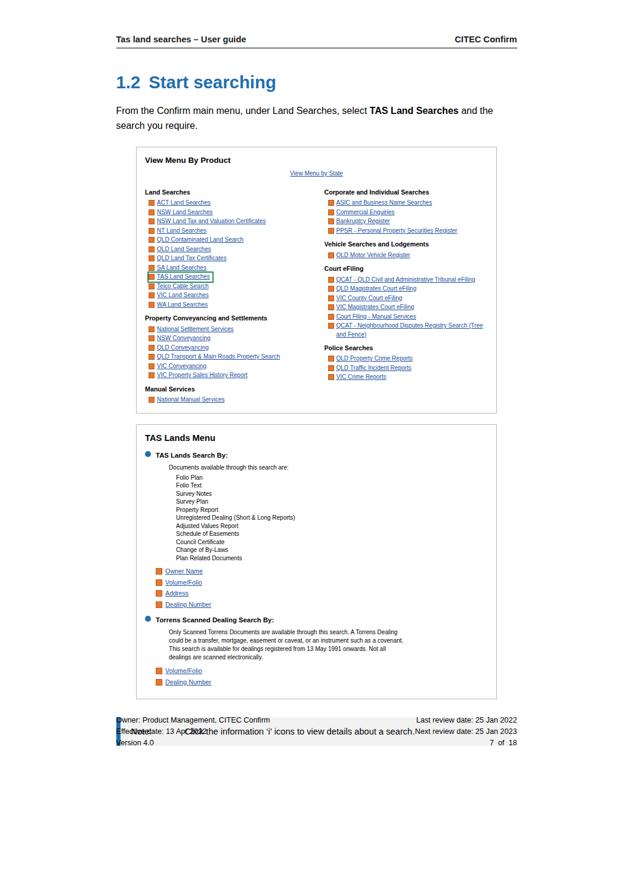Tas land searches – User guide
CITEC Confirm
1.2 Start searching
From the Confirm main menu, under Land Searches, select TAS Land Searches and the search you require.
View Menu By Product
View Menu by State
Land Searches
ACT Land Searches
NSW Land Searches
NSW Land Tax and Valuation Certificates
NT Land Searches
QLD Contaminated Land Search
QLD Land Searches
QLD Land Tax Certificates
SA Land Searches
TAS Land Searches
Telco Cable Search
VIC Land Searches
WA Land Searches
Property Conveyancing and Settlements
National Settlement Services
NSW Conveyancing
QLD Conveyancing
QLD Transport & Main Roads Property Search
VIC Conveyancing
VIC Property Sales History Report
Manual Services
National Manual Services
Corporate and Individual Searches
ASIC and Business Name Searches
Commercial Enquiries
Bankruptcy Register
PPSR - Personal Property Securities Register
Vehicle Searches and Lodgements
QLD Motor Vehicle Register
Court eFiling
QCAT - QLD Civil and Administrative Tribunal eFiling
QLD Magistrates Court eFiling
VIC County Court eFiling
VIC Magistrates Court eFiling
Court Filing - Manual Services
QCAT - Neighbourhood Disputes Registry Search (Tree and Fence)
Police Searches
QLD Property Crime Reports
QLD Traffic Incident Reports
VIC Crime Reports
TAS Lands Menu
TAS Lands Search By:
Documents available through this search are:
Folio Plan
Folio Text
Survey Notes
Survey Plan
Property Report
Unregistered Dealing (Short & Long Reports)
Adjusted Values Report
Schedule of Easements
Council Certificate
Change of By-Laws
Plan Related Documents
Owner Name
Volume/Folio
Address
Dealing Number
Torrens Scanned Dealing Search By:
Only Scanned Torrens Documents are available through this search. A Torrens Dealing could be a transfer, mortgage, easement or caveat, or an instrument such as a covenant. This search is available for dealings registered from 13 May 1991 onwards. Not all dealings are scanned electronically.
Volume/Folio
Dealing Number
Note:
Click the information ‘i’ icons to view details about a search.
Owner: Product Management, CITEC Confirm
Effective date: 13 Apr 2022
Version 4.0
Last review date: 25 Jan 2022
Next review date: 25 Jan 2023
7 of 18